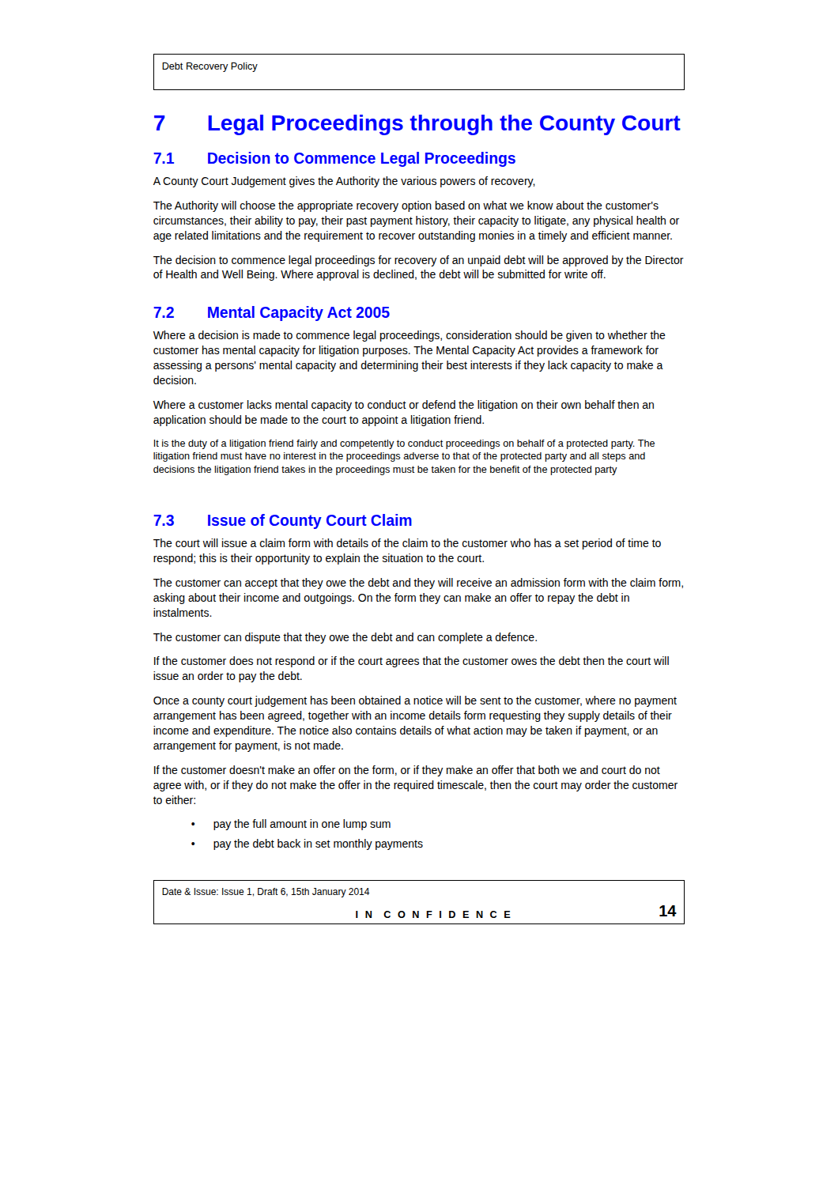Debt Recovery Policy
7 Legal Proceedings through the County Court
7.1 Decision to Commence Legal Proceedings
A County Court Judgement gives the Authority the various powers of recovery,
The Authority will choose the appropriate recovery option based on what we know about the customer's circumstances, their ability to pay, their past payment history, their capacity to litigate, any physical health or age related limitations and the requirement to recover outstanding monies in a timely and efficient manner.
The decision to commence legal proceedings for recovery of an unpaid debt will be approved by the Director of Health and Well Being. Where approval is declined, the debt will be submitted for write off.
7.2 Mental Capacity Act 2005
Where a decision is made to commence legal proceedings, consideration should be given to whether the customer has mental capacity for litigation purposes. The Mental Capacity Act provides a framework for assessing a persons' mental capacity and determining their best interests if they lack capacity to make a decision.
Where a customer lacks mental capacity to conduct or defend the litigation on their own behalf then an application should be made to the court to appoint a litigation friend.
It is the duty of a litigation friend fairly and competently to conduct proceedings on behalf of a protected party. The litigation friend must have no interest in the proceedings adverse to that of the protected party and all steps and decisions the litigation friend takes in the proceedings must be taken for the benefit of the protected party
7.3 Issue of County Court Claim
The court will issue a claim form with details of the claim to the customer who has a set period of time to respond; this is their opportunity to explain the situation to the court.
The customer can accept that they owe the debt and they will receive an admission form with the claim form, asking about their income and outgoings. On the form they can make an offer to repay the debt in instalments.
The customer can dispute that they owe the debt and can complete a defence.
If the customer does not respond or if the court agrees that the customer owes the debt then the court will issue an order to pay the debt.
Once a county court judgement has been obtained a notice will be sent to the customer, where no payment arrangement has been agreed, together with an income details form requesting they supply details of their income and expenditure. The notice also contains details of what action may be taken if payment, or an arrangement for payment, is not made.
If the customer doesn't make an offer on the form, or if they make an offer that both we and court do not agree with, or if they do not make the offer in the required timescale, then the court may order the customer to either:
pay the full amount in one lump sum
pay the debt back in set monthly payments
Date & Issue: Issue 1, Draft 6, 15th January 2014
I N C O N F I D E N C E 14